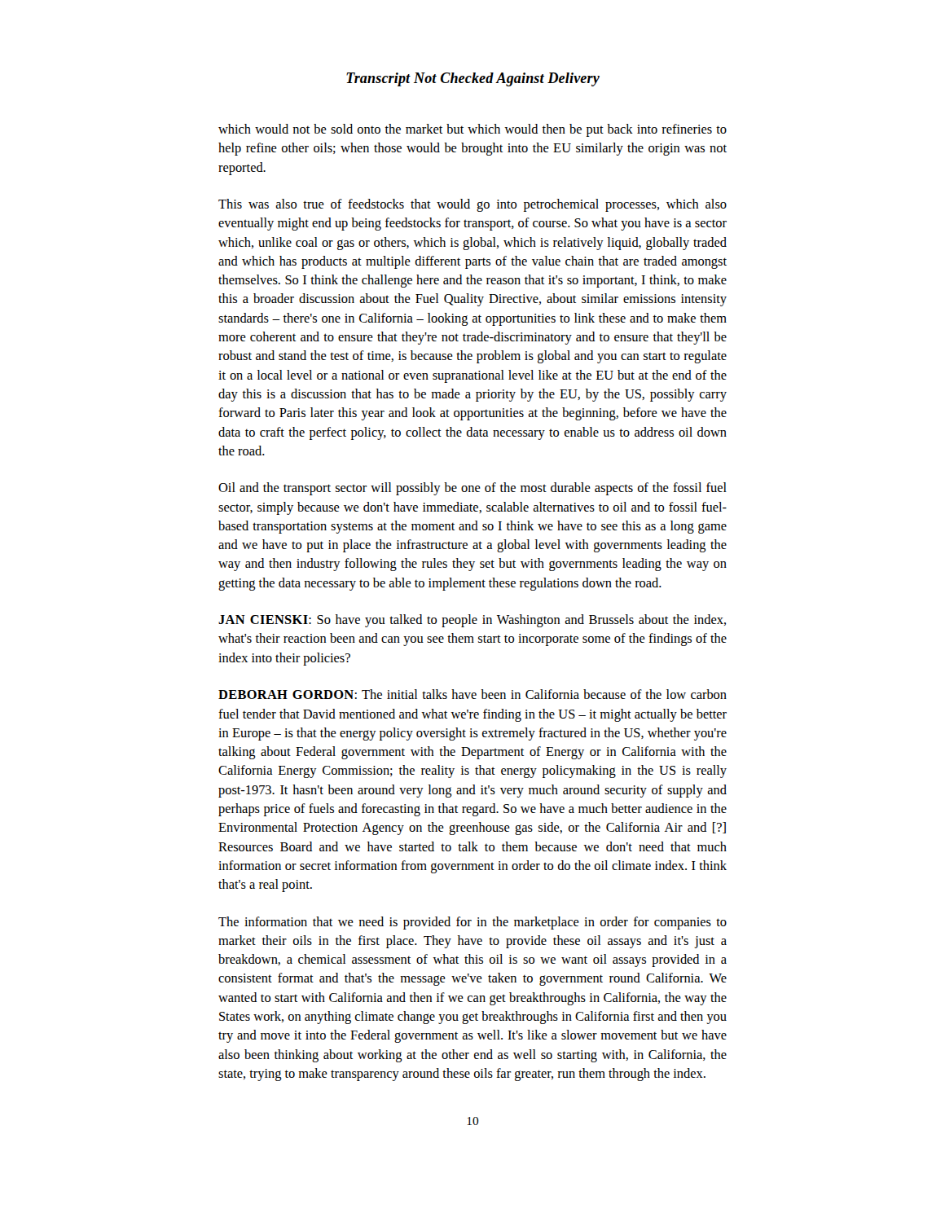Transcript Not Checked Against Delivery
which would not be sold onto the market but which would then be put back into refineries to help refine other oils; when those would be brought into the EU similarly the origin was not reported.
This was also true of feedstocks that would go into petrochemical processes, which also eventually might end up being feedstocks for transport, of course. So what you have is a sector which, unlike coal or gas or others, which is global, which is relatively liquid, globally traded and which has products at multiple different parts of the value chain that are traded amongst themselves. So I think the challenge here and the reason that it's so important, I think, to make this a broader discussion about the Fuel Quality Directive, about similar emissions intensity standards – there's one in California – looking at opportunities to link these and to make them more coherent and to ensure that they're not trade-discriminatory and to ensure that they'll be robust and stand the test of time, is because the problem is global and you can start to regulate it on a local level or a national or even supranational level like at the EU but at the end of the day this is a discussion that has to be made a priority by the EU, by the US, possibly carry forward to Paris later this year and look at opportunities at the beginning, before we have the data to craft the perfect policy, to collect the data necessary to enable us to address oil down the road.
Oil and the transport sector will possibly be one of the most durable aspects of the fossil fuel sector, simply because we don't have immediate, scalable alternatives to oil and to fossil fuel-based transportation systems at the moment and so I think we have to see this as a long game and we have to put in place the infrastructure at a global level with governments leading the way and then industry following the rules they set but with governments leading the way on getting the data necessary to be able to implement these regulations down the road.
JAN CIENSKI: So have you talked to people in Washington and Brussels about the index, what's their reaction been and can you see them start to incorporate some of the findings of the index into their policies?
DEBORAH GORDON: The initial talks have been in California because of the low carbon fuel tender that David mentioned and what we're finding in the US – it might actually be better in Europe – is that the energy policy oversight is extremely fractured in the US, whether you're talking about Federal government with the Department of Energy or in California with the California Energy Commission; the reality is that energy policymaking in the US is really post-1973. It hasn't been around very long and it's very much around security of supply and perhaps price of fuels and forecasting in that regard. So we have a much better audience in the Environmental Protection Agency on the greenhouse gas side, or the California Air and [?] Resources Board and we have started to talk to them because we don't need that much information or secret information from government in order to do the oil climate index. I think that's a real point.
The information that we need is provided for in the marketplace in order for companies to market their oils in the first place. They have to provide these oil assays and it's just a breakdown, a chemical assessment of what this oil is so we want oil assays provided in a consistent format and that's the message we've taken to government round California. We wanted to start with California and then if we can get breakthroughs in California, the way the States work, on anything climate change you get breakthroughs in California first and then you try and move it into the Federal government as well. It's like a slower movement but we have also been thinking about working at the other end as well so starting with, in California, the state, trying to make transparency around these oils far greater, run them through the index.
10